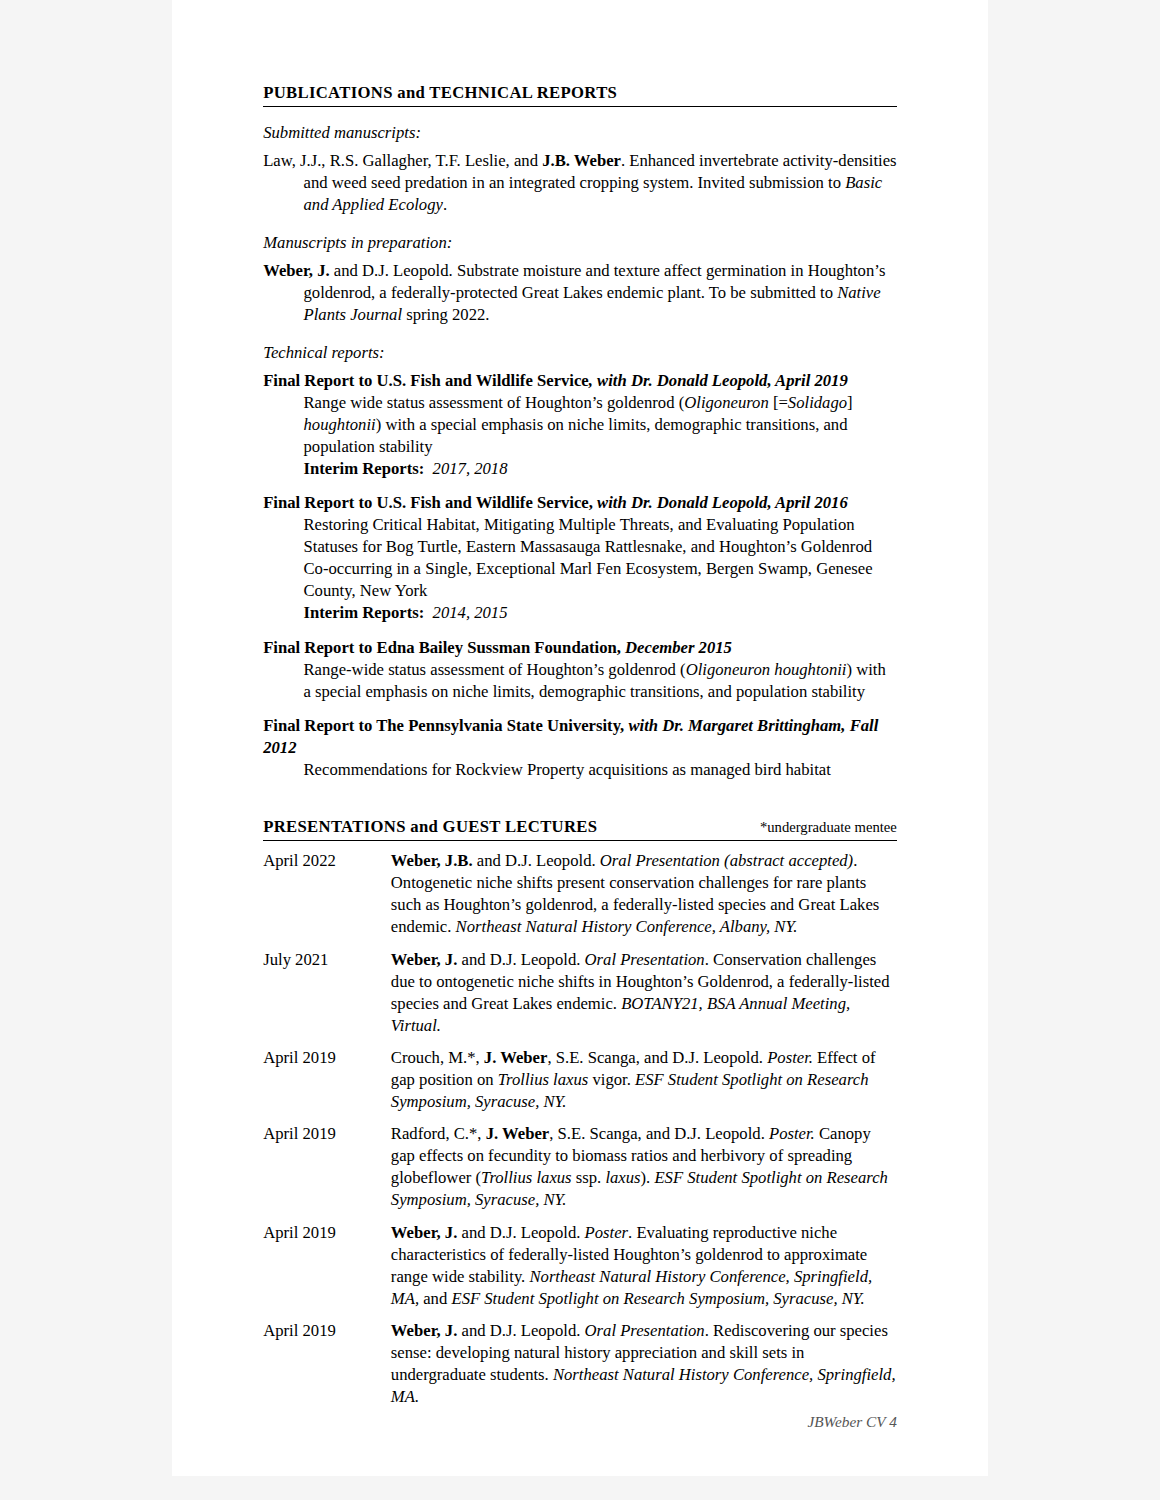PUBLICATIONS and TECHNICAL REPORTS
Submitted manuscripts:
Law, J.J., R.S. Gallagher, T.F. Leslie, and J.B. Weber. Enhanced invertebrate activity-densities and weed seed predation in an integrated cropping system. Invited submission to Basic and Applied Ecology.
Manuscripts in preparation:
Weber, J. and D.J. Leopold. Substrate moisture and texture affect germination in Houghton’s goldenrod, a federally-protected Great Lakes endemic plant. To be submitted to Native Plants Journal spring 2022.
Technical reports:
Final Report to U.S. Fish and Wildlife Service, with Dr. Donald Leopold, April 2019
Range wide status assessment of Houghton’s goldenrod (Oligoneuron [=Solidago] houghtonii) with a special emphasis on niche limits, demographic transitions, and population stability
Interim Reports: 2017, 2018
Final Report to U.S. Fish and Wildlife Service, with Dr. Donald Leopold, April 2016
Restoring Critical Habitat, Mitigating Multiple Threats, and Evaluating Population Statuses for Bog Turtle, Eastern Massasauga Rattlesnake, and Houghton’s Goldenrod Co-occurring in a Single, Exceptional Marl Fen Ecosystem, Bergen Swamp, Genesee County, New York
Interim Reports: 2014, 2015
Final Report to Edna Bailey Sussman Foundation, December 2015
Range-wide status assessment of Houghton’s goldenrod (Oligoneuron houghtonii) with a special emphasis on niche limits, demographic transitions, and population stability
Final Report to The Pennsylvania State University, with Dr. Margaret Brittingham, Fall 2012
Recommendations for Rockview Property acquisitions as managed bird habitat
PRESENTATIONS and GUEST LECTURES *undergraduate mentee
| April 2022 | Weber, J.B. and D.J. Leopold. Oral Presentation (abstract accepted) . Ontogenetic niche shifts present conservation challenges for rare plants such as Houghton’s goldenrod, a federally-listed species and Great Lakes endemic. Northeast Natural History Conference, Albany, NY. |
| July 2021 | Weber, J. and D.J. Leopold. Oral Presentation . Conservation challenges due to ontogenetic niche shifts in Houghton’s Goldenrod, a federally-listed species and Great Lakes endemic. BOTANY21, BSA Annual Meeting, Virtual. |
| April 2019 | Crouch, M.*, J. Weber , S.E. Scanga, and D.J. Leopold. Poster. Effect of gap position on Trollius laxus vigor. ESF Student Spotlight on Research Symposium, Syracuse, NY. |
| April 2019 | Radford, C.*, J. Weber , S.E. Scanga, and D.J. Leopold. Poster. Canopy gap effects on fecundity to biomass ratios and herbivory of spreading globeflower ( Trollius laxus ssp. laxus ). ESF Student Spotlight on Research Symposium, Syracuse, NY. |
| April 2019 | Weber, J. and D.J. Leopold. Poster . Evaluating reproductive niche characteristics of federally-listed Houghton’s goldenrod to approximate range wide stability. Northeast Natural History Conference, Springfield, MA, and ESF Student Spotlight on Research Symposium, Syracuse, NY. |
| April 2019 | Weber, J. and D.J. Leopold. Oral Presentation . Rediscovering our species sense: developing natural history appreciation and skill sets in undergraduate students. Northeast Natural History Conference, Springfield, MA. |
JBWeber CV 4